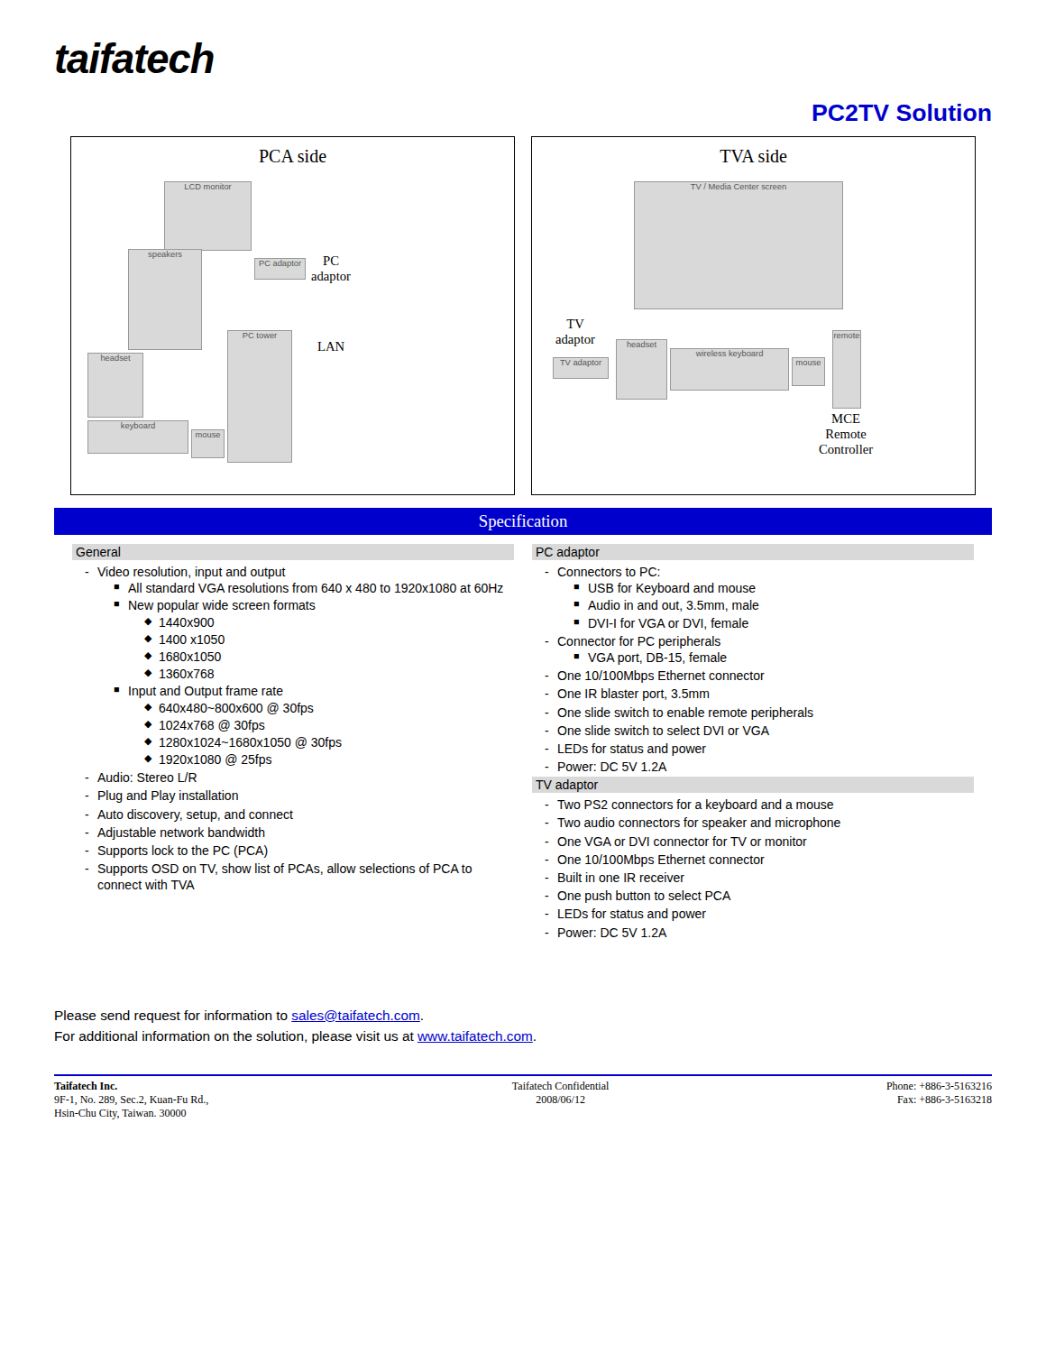taifatech
PC2TV Solution
PCA side
LCD monitor
speakers
PC tower
PC adaptor
headset
keyboard
mouse
PC
adaptor
LAN
TVA side
TV / Media Center screen
TV adaptor
headset
wireless keyboard
mouse
remote
TV
adaptor
MCE
Remote
Controller
Specification
General
Video resolution, input and output
All standard VGA resolutions from 640 x 480 to 1920x1080 at 60Hz
New popular wide screen formats
1440x900
1400 x1050
1680x1050
1360x768
Input and Output frame rate
640x480~800x600 @ 30fps
1024x768 @ 30fps
1280x1024~1680x1050 @ 30fps
1920x1080 @ 25fps
Audio: Stereo L/R
Plug and Play installation
Auto discovery, setup, and connect
Adjustable network bandwidth
Supports lock to the PC (PCA)
Supports OSD on TV, show list of PCAs, allow selections of PCA to connect with TVA
PC adaptor
Connectors to PC:
USB for Keyboard and mouse
Audio in and out, 3.5mm, male
DVI-I for VGA or DVI, female
Connector for PC peripherals
VGA port, DB-15, female
One 10/100Mbps Ethernet connector
One IR blaster port, 3.5mm
One slide switch to enable remote peripherals
One slide switch to select DVI or VGA
LEDs for status and power
Power: DC 5V 1.2A
TV adaptor
Two PS2 connectors for a keyboard and a mouse
Two audio connectors for speaker and microphone
One VGA or DVI connector for TV or monitor
One 10/100Mbps Ethernet connector
Built in one IR receiver
One push button to select PCA
LEDs for status and power
Power: DC 5V 1.2A
Please send request for information to sales@taifatech.com.
For additional information on the solution, please visit us at www.taifatech.com.
Taifatech Inc.
9F-1, No. 289, Sec.2, Kuan-Fu Rd.,
Hsin-Chu City, Taiwan. 30000
Taifatech Confidential
2008/06/12
Phone: +886-3-5163216
Fax: +886-3-5163218